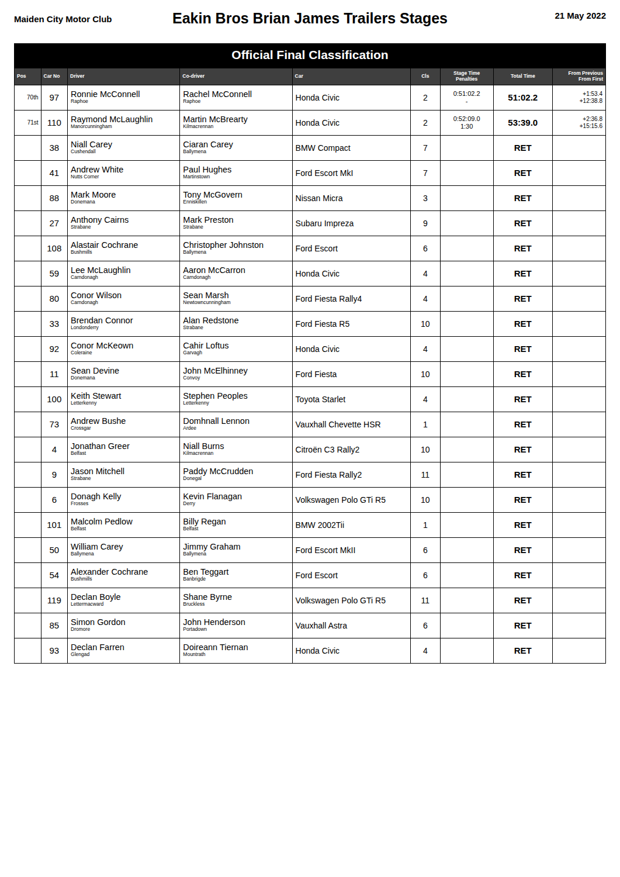Maiden City Motor Club
21 May 2022
Eakin Bros Brian James Trailers Stages
Official Final Classification
| Pos | Car No | Driver | Co-driver | Car | Cls | Stage Time Penalties | Total Time | From Previous From First |
| --- | --- | --- | --- | --- | --- | --- | --- | --- |
| 70th | 97 | Ronnie McConnell Raphoe | Rachel McConnell Raphoe | Honda Civic | 2 | 0:51:02.2 - | 51:02.2 | +1:53.4 +12:38.8 |
| 71st | 110 | Raymond McLaughlin Manorcunningham | Martin McBrearty Kilmacrennan | Honda Civic | 2 | 0:52:09.0 1:30 | 53:39.0 | +2:36.8 +15:15.6 |
| | 38 | Niall Carey Cushendall | Ciaran Carey Ballymena | BMW Compact | 7 | | RET | |
| | 41 | Andrew White Nutts Corner | Paul Hughes Martinstown | Ford Escort MkI | 7 | | RET | |
| | 88 | Mark Moore Donemana | Tony McGovern Enniskillen | Nissan Micra | 3 | | RET | |
| | 27 | Anthony Cairns Strabane | Mark Preston Strabane | Subaru Impreza | 9 | | RET | |
| | 108 | Alastair Cochrane Bushmills | Christopher Johnston Ballymena | Ford Escort | 6 | | RET | |
| | 59 | Lee McLaughlin Carndonagh | Aaron McCarron Carndonagh | Honda Civic | 4 | | RET | |
| | 80 | Conor Wilson Carndonagh | Sean Marsh Newtowncunningham | Ford Fiesta Rally4 | 4 | | RET | |
| | 33 | Brendan Connor Londonderry | Alan Redstone Strabane | Ford Fiesta R5 | 10 | | RET | |
| | 92 | Conor McKeown Coleraine | Cahir Loftus Garvagh | Honda Civic | 4 | | RET | |
| | 11 | Sean Devine Donemana | John McElhinney Convoy | Ford Fiesta | 10 | | RET | |
| | 100 | Keith Stewart Letterkenny | Stephen Peoples Letterkenny | Toyota Starlet | 4 | | RET | |
| | 73 | Andrew Bushe Crossgar | Domhnall Lennon Ardee | Vauxhall Chevette HSR | 1 | | RET | |
| | 4 | Jonathan Greer Belfast | Niall Burns Kilmacrennan | Citroën C3 Rally2 | 10 | | RET | |
| | 9 | Jason Mitchell Strabane | Paddy McCrudden Donegal | Ford Fiesta Rally2 | 11 | | RET | |
| | 6 | Donagh Kelly Frosses | Kevin Flanagan Derry | Volkswagen Polo GTi R5 | 10 | | RET | |
| | 101 | Malcolm Pedlow Belfast | Billy Regan Belfast | BMW 2002Tii | 1 | | RET | |
| | 50 | William Carey Ballymena | Jimmy Graham Ballymena | Ford Escort MkII | 6 | | RET | |
| | 54 | Alexander Cochrane Bushmills | Ben Teggart Banbrigde | Ford Escort | 6 | | RET | |
| | 119 | Declan Boyle Lettermacward | Shane Byrne Bruckless | Volkswagen Polo GTi R5 | 11 | | RET | |
| | 85 | Simon Gordon Dromore | John Henderson Portadown | Vauxhall Astra | 6 | | RET | |
| | 93 | Declan Farren Glengad | Doireann Tiernan Mountrath | Honda Civic | 4 | | RET | |